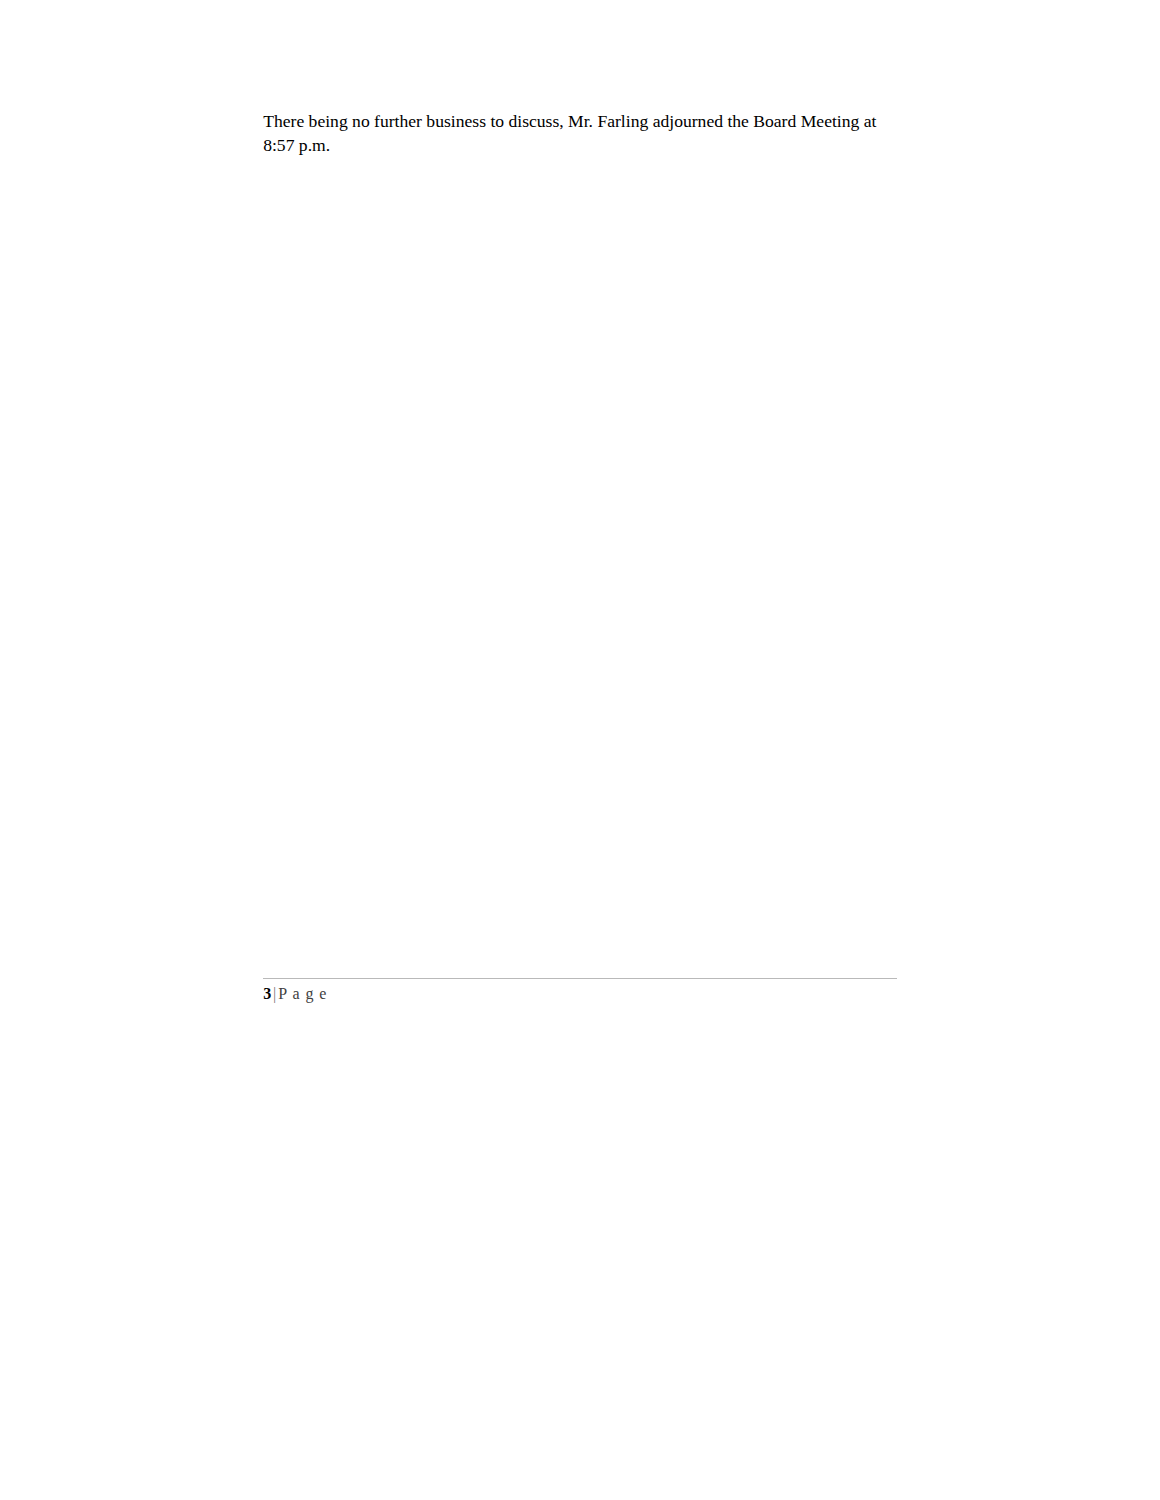There being no further business to discuss, Mr. Farling adjourned the Board Meeting at 8:57 p.m.
3|P a g e